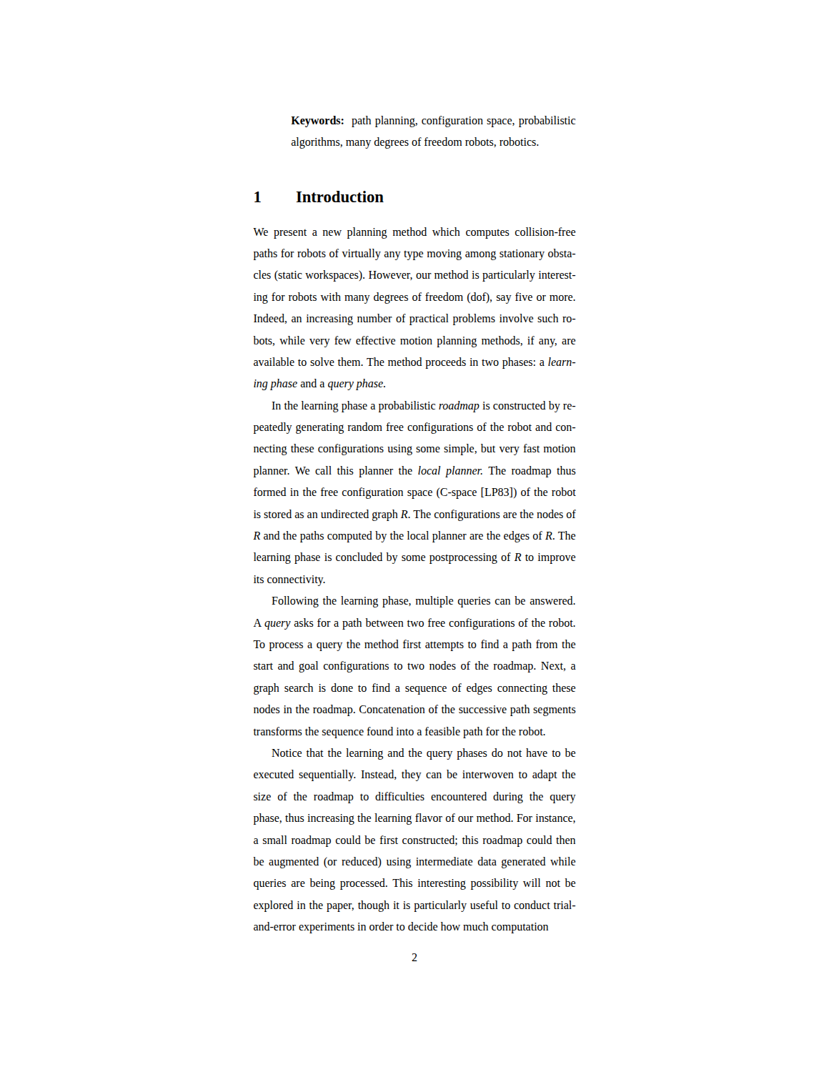Keywords: path planning, configuration space, probabilistic algorithms, many degrees of freedom robots, robotics.
1 Introduction
We present a new planning method which computes collision-free paths for robots of virtually any type moving among stationary obstacles (static workspaces). However, our method is particularly interesting for robots with many degrees of freedom (dof), say five or more. Indeed, an increasing number of practical problems involve such robots, while very few effective motion planning methods, if any, are available to solve them. The method proceeds in two phases: a learning phase and a query phase.
In the learning phase a probabilistic roadmap is constructed by repeatedly generating random free configurations of the robot and connecting these configurations using some simple, but very fast motion planner. We call this planner the local planner. The roadmap thus formed in the free configuration space (C-space [LP83]) of the robot is stored as an undirected graph R. The configurations are the nodes of R and the paths computed by the local planner are the edges of R. The learning phase is concluded by some postprocessing of R to improve its connectivity.
Following the learning phase, multiple queries can be answered. A query asks for a path between two free configurations of the robot. To process a query the method first attempts to find a path from the start and goal configurations to two nodes of the roadmap. Next, a graph search is done to find a sequence of edges connecting these nodes in the roadmap. Concatenation of the successive path segments transforms the sequence found into a feasible path for the robot.
Notice that the learning and the query phases do not have to be executed sequentially. Instead, they can be interwoven to adapt the size of the roadmap to difficulties encountered during the query phase, thus increasing the learning flavor of our method. For instance, a small roadmap could be first constructed; this roadmap could then be augmented (or reduced) using intermediate data generated while queries are being processed. This interesting possibility will not be explored in the paper, though it is particularly useful to conduct trial-and-error experiments in order to decide how much computation
2